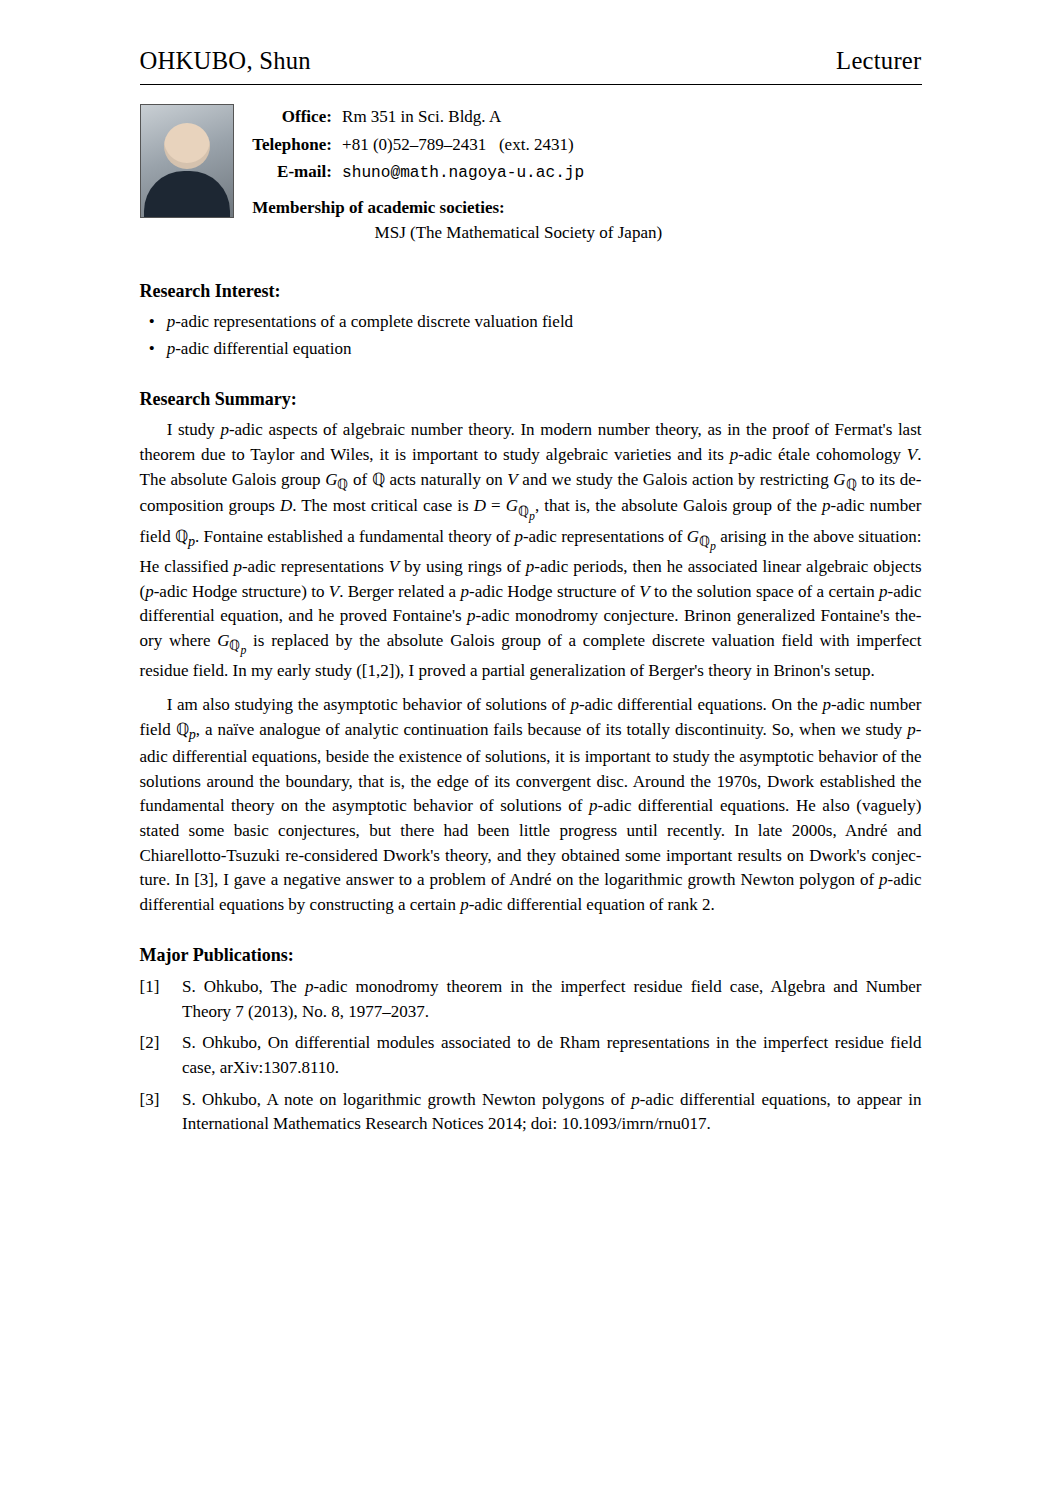OHKUBO, Shun Lecturer
| Office: | Rm 351 in Sci. Bldg. A |
| Telephone: | +81 (0)52–789–2431 (ext. 2431) |
| E-mail: | shuno@math.nagoya-u.ac.jp |
Membership of academic societies:
MSJ (The Mathematical Society of Japan)
Research Interest:
p-adic representations of a complete discrete valuation field
p-adic differential equation
Research Summary:
I study p-adic aspects of algebraic number theory. In modern number theory, as in the proof of Fermat's last theorem due to Taylor and Wiles, it is important to study algebraic varieties and its p-adic étale cohomology V. The absolute Galois group Gℚ of ℚ acts naturally on V and we study the Galois action by restricting Gℚ to its decomposition groups D. The most critical case is D = Gℚp, that is, the absolute Galois group of the p-adic number field ℚp. Fontaine established a fundamental theory of p-adic representations of Gℚp arising in the above situation: He classified p-adic representations V by using rings of p-adic periods, then he associated linear algebraic objects (p-adic Hodge structure) to V. Berger related a p-adic Hodge structure of V to the solution space of a certain p-adic differential equation, and he proved Fontaine's p-adic monodromy conjecture. Brinon generalized Fontaine's theory where Gℚp is replaced by the absolute Galois group of a complete discrete valuation field with imperfect residue field. In my early study ([1,2]), I proved a partial generalization of Berger's theory in Brinon's setup.
I am also studying the asymptotic behavior of solutions of p-adic differential equations. On the p-adic number field ℚp, a naïve analogue of analytic continuation fails because of its totally discontinuity. So, when we study p-adic differential equations, beside the existence of solutions, it is important to study the asymptotic behavior of the solutions around the boundary, that is, the edge of its convergent disc. Around the 1970s, Dwork established the fundamental theory on the asymptotic behavior of solutions of p-adic differential equations. He also (vaguely) stated some basic conjectures, but there had been little progress until recently. In late 2000s, André and Chiarellotto-Tsuzuki re-considered Dwork's theory, and they obtained some important results on Dwork's conjecture. In [3], I gave a negative answer to a problem of André on the logarithmic growth Newton polygon of p-adic differential equations by constructing a certain p-adic differential equation of rank 2.
Major Publications:
S. Ohkubo, The p-adic monodromy theorem in the imperfect residue field case, Algebra and Number Theory 7 (2013), No. 8, 1977–2037.
S. Ohkubo, On differential modules associated to de Rham representations in the imperfect residue field case, arXiv:1307.8110.
S. Ohkubo, A note on logarithmic growth Newton polygons of p-adic differential equations, to appear in International Mathematics Research Notices 2014; doi: 10.1093/imrn/rnu017.